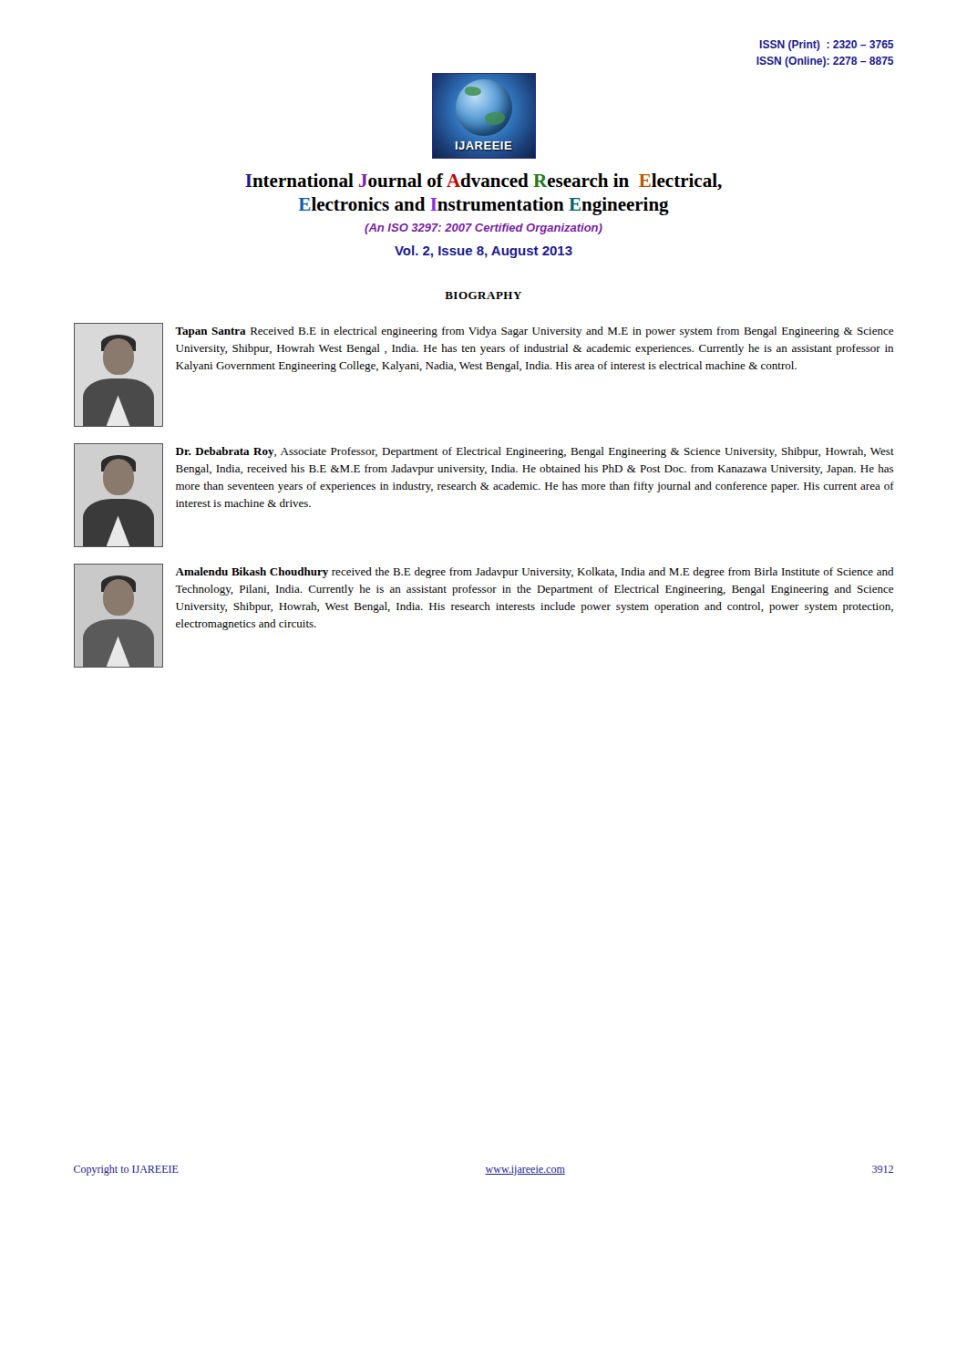ISSN (Print) : 2320 – 3765
ISSN (Online): 2278 – 8875
IJAREEIE
International Journal of Advanced Research in Electrical,
Electronics and Instrumentation Engineering
(An ISO 3297: 2007 Certified Organization)
Vol. 2, Issue 8, August 2013
BIOGRAPHY
Tapan Santra Received B.E in electrical engineering from Vidya Sagar University and M.E in power system from Bengal Engineering & Science University, Shibpur, Howrah West Bengal , India. He has ten years of industrial & academic experiences. Currently he is an assistant professor in Kalyani Government Engineering College, Kalyani, Nadia, West Bengal, India. His area of interest is electrical machine & control.
Dr. Debabrata Roy, Associate Professor, Department of Electrical Engineering, Bengal Engineering & Science University, Shibpur, Howrah, West Bengal, India, received his B.E &M.E from Jadavpur university, India. He obtained his PhD & Post Doc. from Kanazawa University, Japan. He has more than seventeen years of experiences in industry, research & academic. He has more than fifty journal and conference paper. His current area of interest is machine & drives.
Amalendu Bikash Choudhury received the B.E degree from Jadavpur University, Kolkata, India and M.E degree from Birla Institute of Science and Technology, Pilani, India. Currently he is an assistant professor in the Department of Electrical Engineering, Bengal Engineering and Science University, Shibpur, Howrah, West Bengal, India. His research interests include power system operation and control, power system protection, electromagnetics and circuits.
Copyright to IJAREEIE
www.ijareeie.com
3912